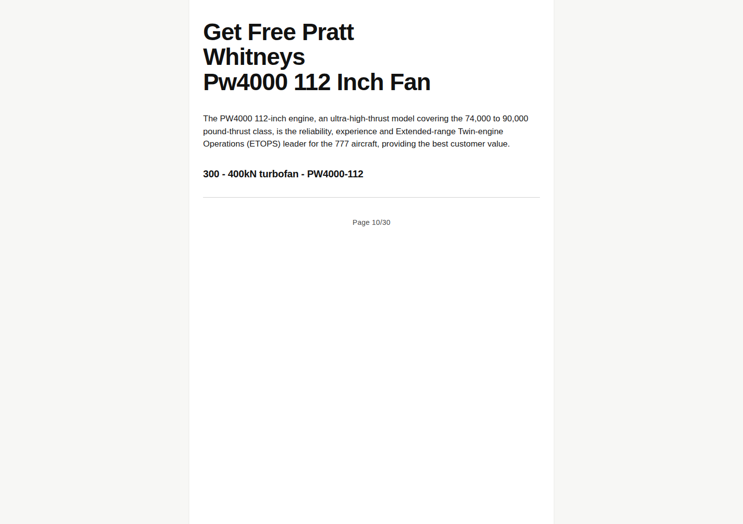Get Free Pratt Whitneys Pw4000 112 Inch Fan
The PW4000 112-inch engine, an ultra-high-thrust model covering the 74,000 to 90,000 pound-thrust class, is the reliability, experience and Extended-range Twin-engine Operations (ETOPS) leader for the 777 aircraft, providing the best customer value.
300 - 400kN turbofan - PW4000-112
Page 10/30